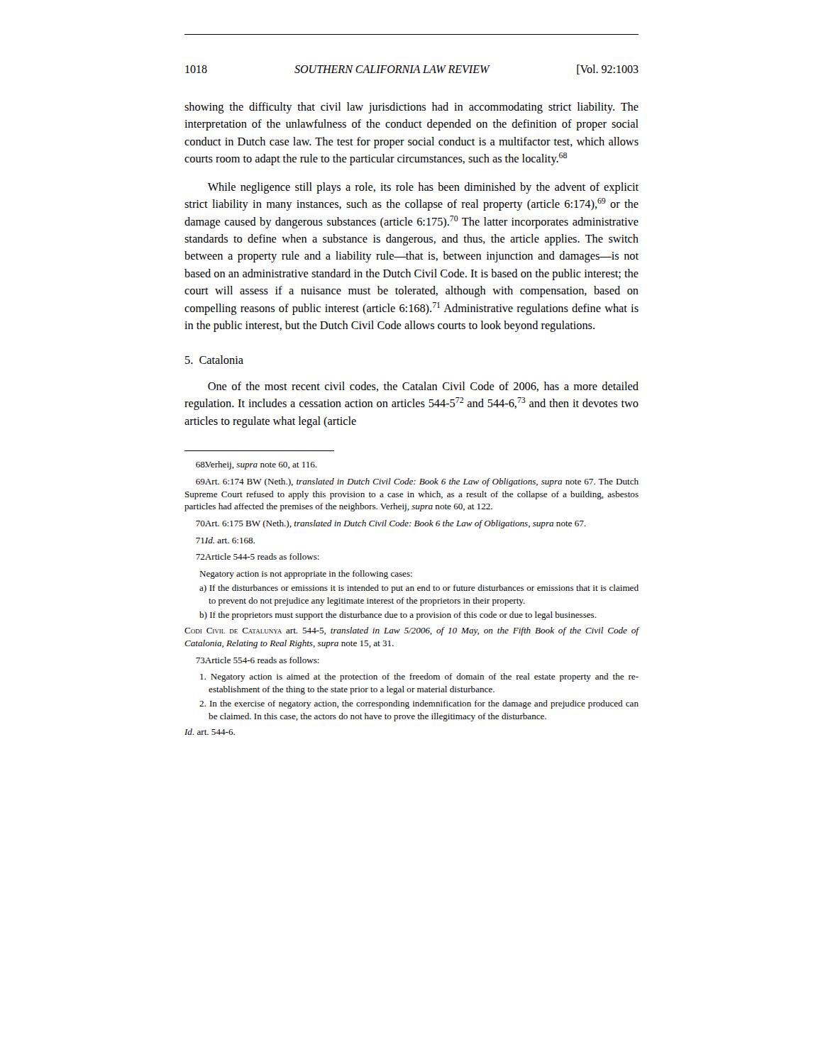1018 SOUTHERN CALIFORNIA LAW REVIEW [Vol. 92:1003
showing the difficulty that civil law jurisdictions had in accommodating strict liability. The interpretation of the unlawfulness of the conduct depended on the definition of proper social conduct in Dutch case law. The test for proper social conduct is a multifactor test, which allows courts room to adapt the rule to the particular circumstances, such as the locality.68
While negligence still plays a role, its role has been diminished by the advent of explicit strict liability in many instances, such as the collapse of real property (article 6:174),69 or the damage caused by dangerous substances (article 6:175).70 The latter incorporates administrative standards to define when a substance is dangerous, and thus, the article applies. The switch between a property rule and a liability rule—that is, between injunction and damages—is not based on an administrative standard in the Dutch Civil Code. It is based on the public interest; the court will assess if a nuisance must be tolerated, although with compensation, based on compelling reasons of public interest (article 6:168).71 Administrative regulations define what is in the public interest, but the Dutch Civil Code allows courts to look beyond regulations.
5. Catalonia
One of the most recent civil codes, the Catalan Civil Code of 2006, has a more detailed regulation. It includes a cessation action on articles 544-572 and 544-6,73 and then it devotes two articles to regulate what legal (article
68. Verheij, supra note 60, at 116.
69. Art. 6:174 BW (Neth.), translated in Dutch Civil Code: Book 6 the Law of Obligations, supra note 67. The Dutch Supreme Court refused to apply this provision to a case in which, as a result of the collapse of a building, asbestos particles had affected the premises of the neighbors. Verheij, supra note 60, at 122.
70. Art. 6:175 BW (Neth.), translated in Dutch Civil Code: Book 6 the Law of Obligations, supra note 67.
71. Id. art. 6:168.
72. Article 544-5 reads as follows:
Negatory action is not appropriate in the following cases:
a) If the disturbances or emissions it is intended to put an end to or future disturbances or emissions that it is claimed to prevent do not prejudice any legitimate interest of the proprietors in their property.
b) If the proprietors must support the disturbance due to a provision of this code or due to legal businesses.
Codi Civil de Catalunya art. 544-5, translated in Law 5/2006, of 10 May, on the Fifth Book of the Civil Code of Catalonia, Relating to Real Rights, supra note 15, at 31.
73. Article 554-6 reads as follows:
1. Negatory action is aimed at the protection of the freedom of domain of the real estate property and the re-establishment of the thing to the state prior to a legal or material disturbance.
2. In the exercise of negatory action, the corresponding indemnification for the damage and prejudice produced can be claimed. In this case, the actors do not have to prove the illegitimacy of the disturbance.
Id. art. 544-6.